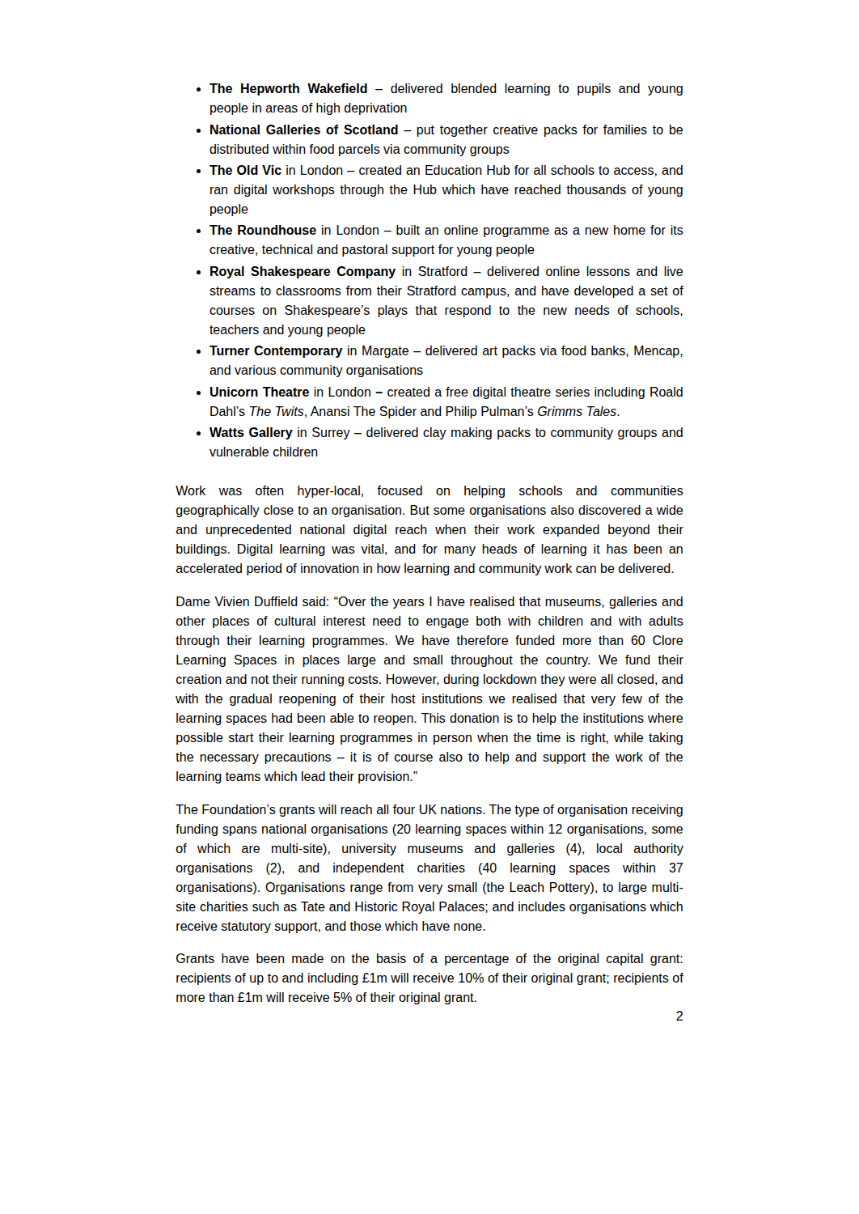The Hepworth Wakefield – delivered blended learning to pupils and young people in areas of high deprivation
National Galleries of Scotland – put together creative packs for families to be distributed within food parcels via community groups
The Old Vic in London – created an Education Hub for all schools to access, and ran digital workshops through the Hub which have reached thousands of young people
The Roundhouse in London – built an online programme as a new home for its creative, technical and pastoral support for young people
Royal Shakespeare Company in Stratford – delivered online lessons and live streams to classrooms from their Stratford campus, and have developed a set of courses on Shakespeare’s plays that respond to the new needs of schools, teachers and young people
Turner Contemporary in Margate – delivered art packs via food banks, Mencap, and various community organisations
Unicorn Theatre in London – created a free digital theatre series including Roald Dahl’s The Twits, Anansi The Spider and Philip Pulman’s Grimms Tales.
Watts Gallery in Surrey – delivered clay making packs to community groups and vulnerable children
Work was often hyper-local, focused on helping schools and communities geographically close to an organisation. But some organisations also discovered a wide and unprecedented national digital reach when their work expanded beyond their buildings. Digital learning was vital, and for many heads of learning it has been an accelerated period of innovation in how learning and community work can be delivered.
Dame Vivien Duffield said: “Over the years I have realised that museums, galleries and other places of cultural interest need to engage both with children and with adults through their learning programmes. We have therefore funded more than 60 Clore Learning Spaces in places large and small throughout the country. We fund their creation and not their running costs. However, during lockdown they were all closed, and with the gradual reopening of their host institutions we realised that very few of the learning spaces had been able to reopen. This donation is to help the institutions where possible start their learning programmes in person when the time is right, while taking the necessary precautions – it is of course also to help and support the work of the learning teams which lead their provision.”
The Foundation’s grants will reach all four UK nations. The type of organisation receiving funding spans national organisations (20 learning spaces within 12 organisations, some of which are multi-site), university museums and galleries (4), local authority organisations (2), and independent charities (40 learning spaces within 37 organisations). Organisations range from very small (the Leach Pottery), to large multi-site charities such as Tate and Historic Royal Palaces; and includes organisations which receive statutory support, and those which have none.
Grants have been made on the basis of a percentage of the original capital grant: recipients of up to and including £1m will receive 10% of their original grant; recipients of more than £1m will receive 5% of their original grant.
2